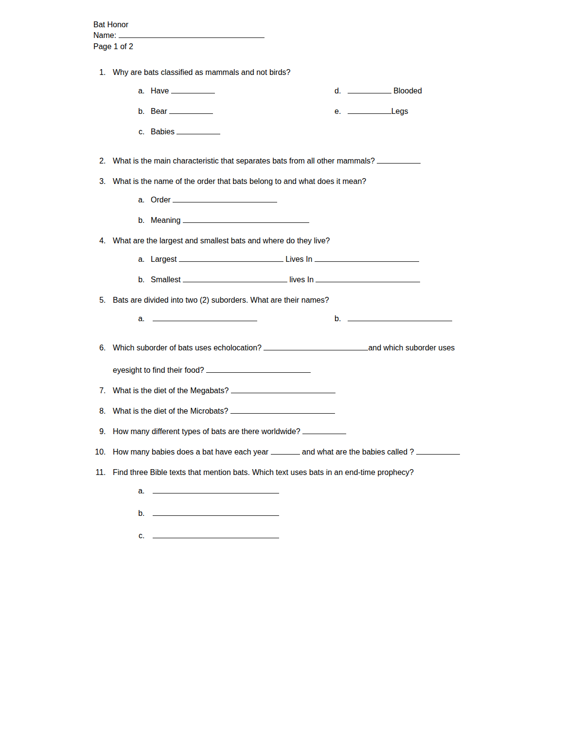Bat Honor
Name:
Page 1 of 2
Why are bats classified as mammals and not birds?
Have
Bear
Babies
d. Blooded
e. Legs
What is the main characteristic that separates bats from all other mammals?
What is the name of the order that bats belong to and what does it mean?
Order
Meaning
What are the largest and smallest bats and where do they live?
Largest Lives In
Smallest lives In
Bats are divided into two (2) suborders. What are their names?
b.
Which suborder of bats uses echolocation? and which suborder uses eyesight to find their food?
What is the diet of the Megabats?
What is the diet of the Microbats?
How many different types of bats are there worldwide?
How many babies does a bat have each year and what are the babies called ?
Find three Bible texts that mention bats. Which text uses bats in an end-time prophecy?